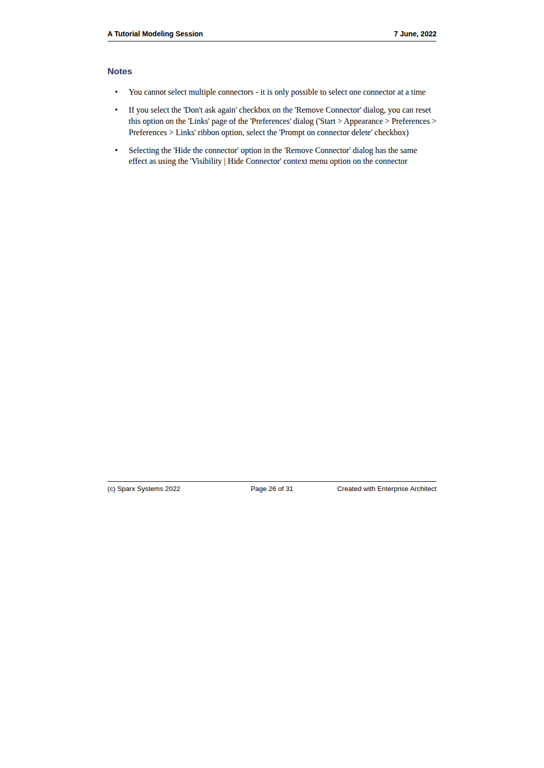A Tutorial Modeling Session
7 June, 2022
Notes
You cannot select multiple connectors - it is only possible to select one connector at a time
If you select the 'Don't ask again' checkbox on the 'Remove Connector' dialog, you can reset this option on the 'Links' page of the 'Preferences' dialog ('Start > Appearance > Preferences > Preferences > Links' ribbon option, select the 'Prompt on connector delete' checkbox)
Selecting the 'Hide the connector' option in the 'Remove Connector' dialog has the same effect as using the 'Visibility | Hide Connector' context menu option on the connector
(c) Sparx Systems 2022
Page 26 of 31
Created with Enterprise Architect